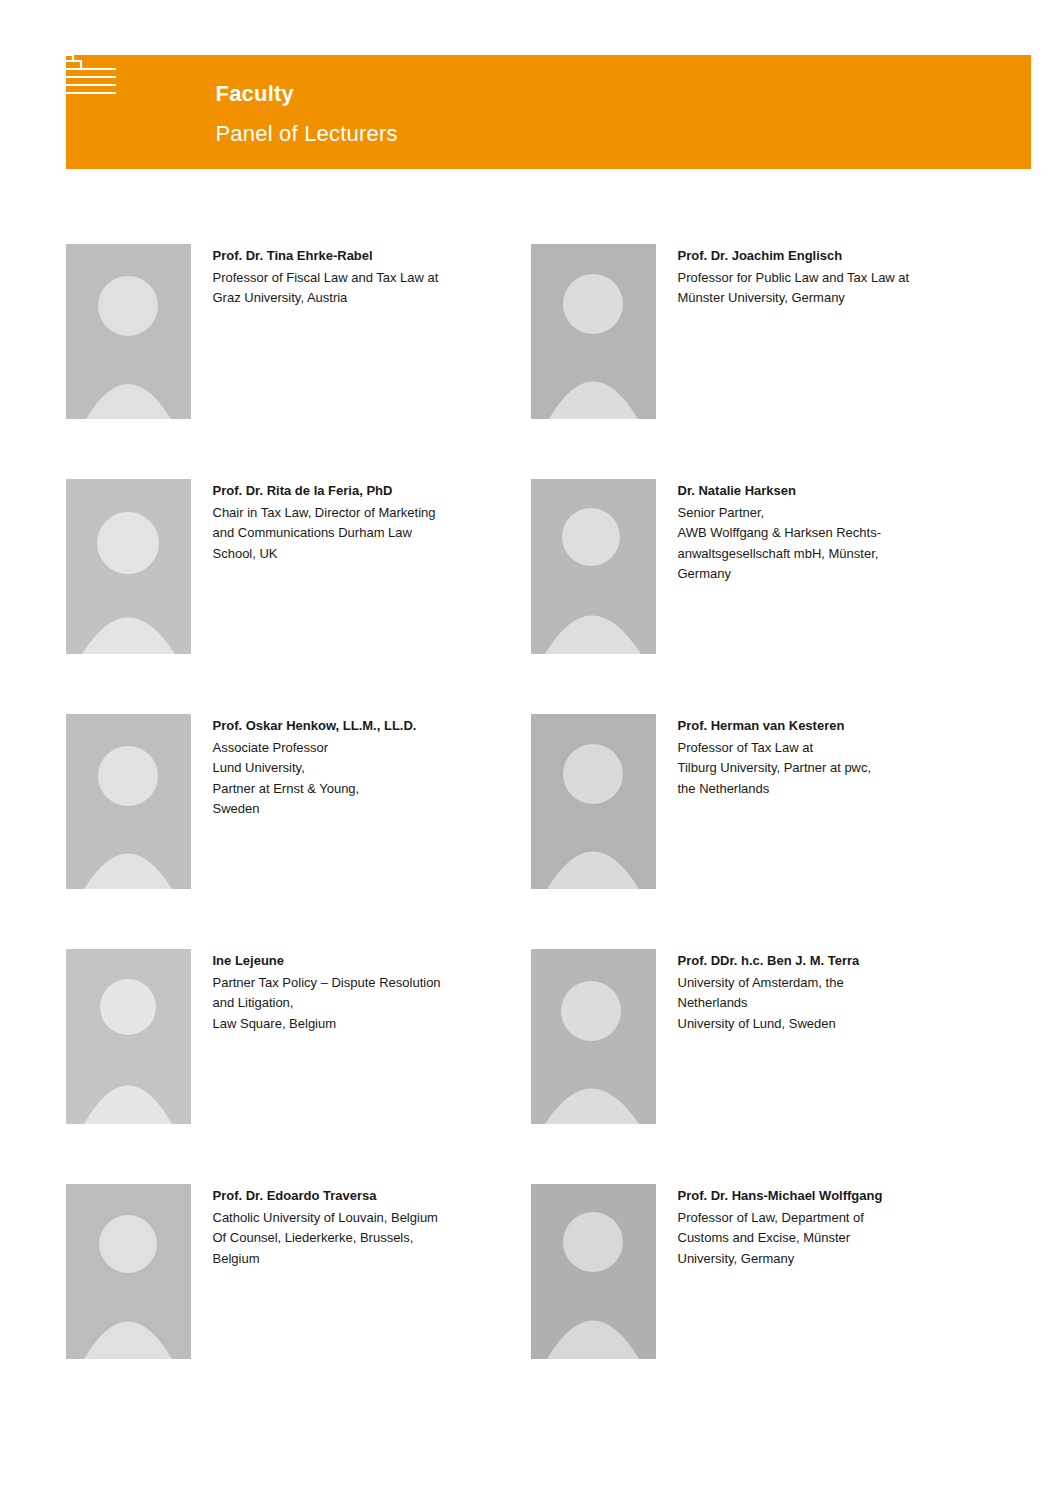Faculty
Panel of Lecturers
Prof. Dr. Tina Ehrke-Rabel
Professor of Fiscal Law and Tax Law at Graz University, Austria
Prof. Dr. Joachim Englisch
Professor for Public Law and Tax Law at Münster University, Germany
Prof. Dr. Rita de la Feria, PhD
Chair in Tax Law, Director of Marketing and Communications Durham Law School, UK
Dr. Natalie Harksen
Senior Partner,
AWB Wolffgang & Harksen Rechts­anwaltsgesellschaft mbH, Münster, Germany
Prof. Oskar Henkow, LL.M., LL.D.
Associate Professor
Lund University,
Partner at Ernst & Young,
Sweden
Prof. Herman van Kesteren
Professor of Tax Law at
Tilburg University, Partner at pwc,
the Netherlands
Ine Lejeune
Partner Tax Policy – Dispute Resolution and Litigation,
Law Square, Belgium
Prof. DDr. h.c. Ben J. M. Terra
University of Amsterdam, the Netherlands
University of Lund, Sweden
Prof. Dr. Edoardo Traversa
Catholic University of Louvain, Belgium
Of Counsel, Liederkerke, Brussels, Belgium
Prof. Dr. Hans-Michael Wolffgang
Professor of Law, Department of Customs and Excise, Münster University, Germany